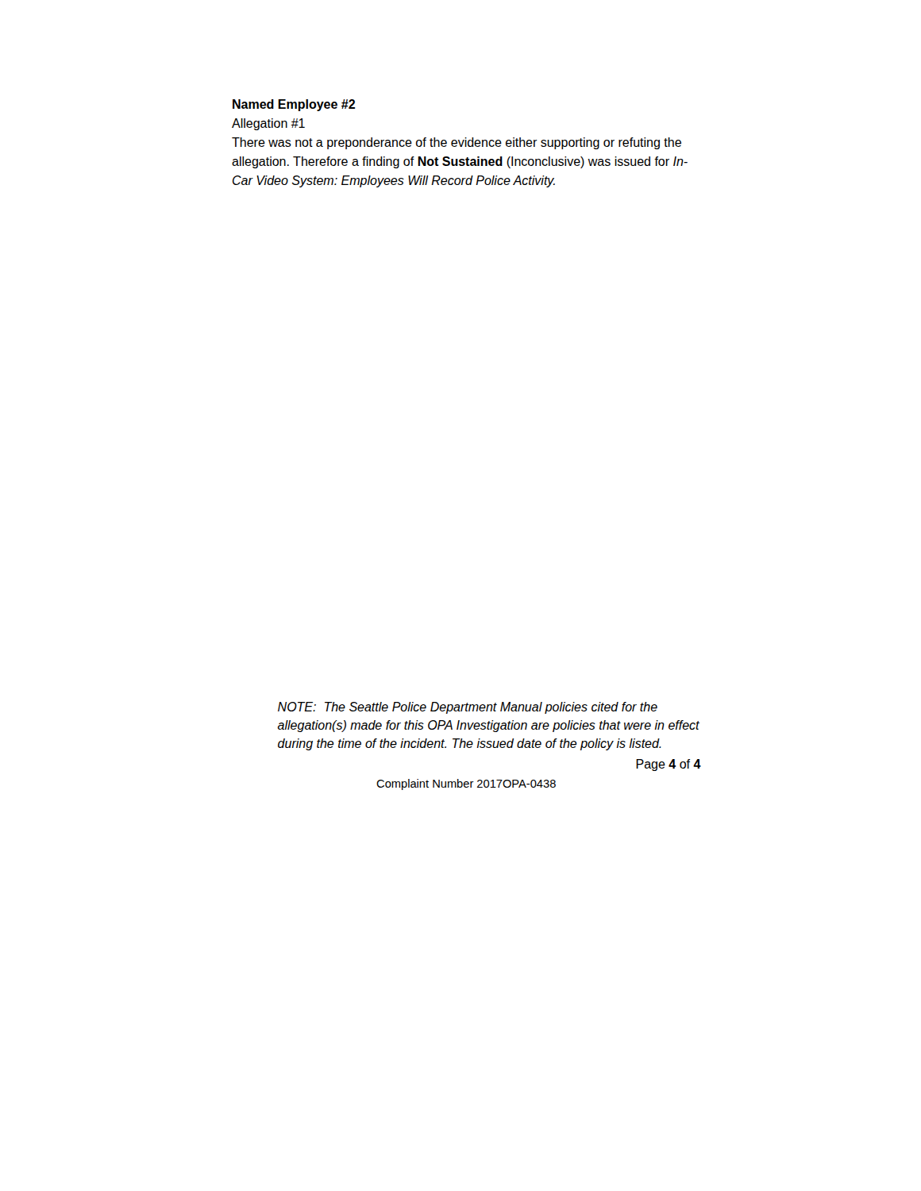Named Employee #2
Allegation #1
There was not a preponderance of the evidence either supporting or refuting the allegation. Therefore a finding of Not Sustained (Inconclusive) was issued for In-Car Video System: Employees Will Record Police Activity.
NOTE: The Seattle Police Department Manual policies cited for the allegation(s) made for this OPA Investigation are policies that were in effect during the time of the incident. The issued date of the policy is listed.
Page 4 of 4
Complaint Number 2017OPA-0438